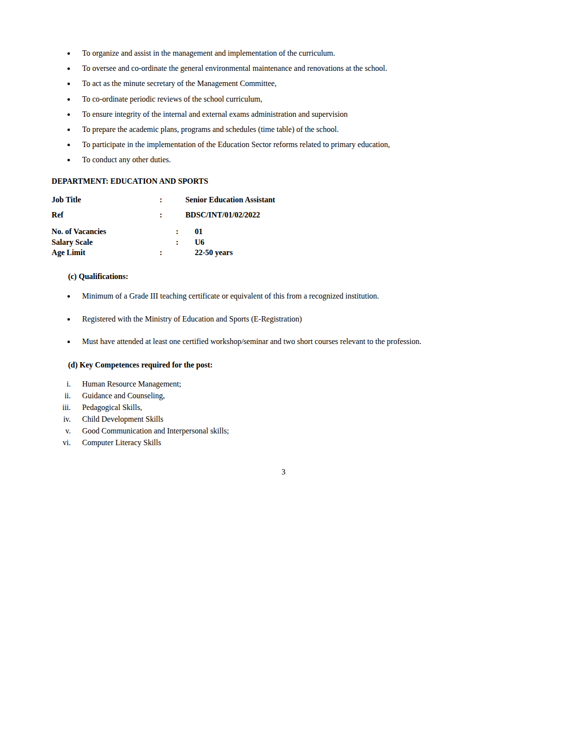To organize and assist in the management and implementation of the curriculum.
To oversee and co-ordinate the general environmental maintenance and renovations at the school.
To act as the minute secretary of the Management Committee,
To co-ordinate periodic reviews of the school curriculum,
To ensure integrity of the internal and external exams administration and supervision
To prepare the academic plans, programs and schedules (time table) of the school.
To participate in the implementation of the Education Sector reforms related to primary education,
To conduct any other duties.
DEPARTMENT: EDUCATION AND SPORTS
| Job Title | : | Senior Education Assistant |
| Ref | : | BDSC/INT/01/02/2022 |
| No. of Vacancies | : | 01 |
| Salary Scale | : | U6 |
| Age Limit | : | 22-50 years |
(c) Qualifications:
Minimum of a Grade III teaching certificate or equivalent of this from a recognized institution.
Registered with the Ministry of Education and Sports (E-Registration)
Must have attended at least one certified workshop/seminar and two short courses relevant to the profession.
(d) Key Competences required for the post:
Human Resource Management;
Guidance and Counseling,
Pedagogical Skills,
Child Development Skills
Good Communication and Interpersonal skills;
Computer Literacy Skills
3